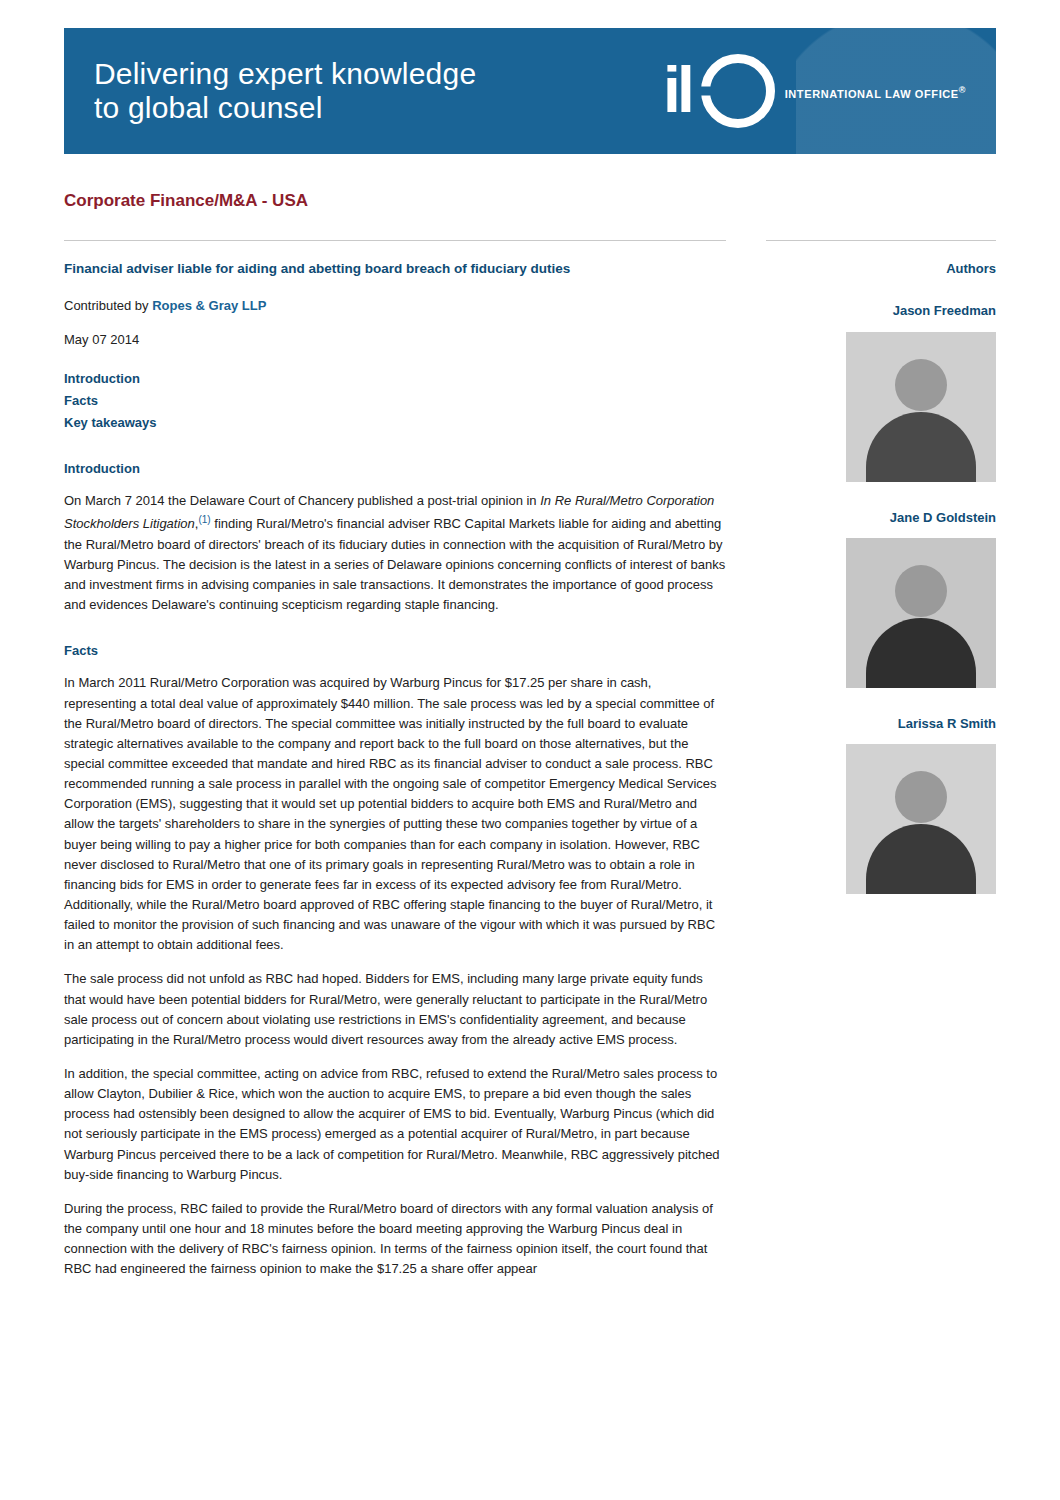Delivering expert knowledge
to global counsel
il
International Law Office®
Corporate Finance/M&A - USA
Financial adviser liable for aiding and abetting board breach of fiduciary duties
Contributed by Ropes & Gray LLP
May 07 2014
Introduction Facts Key takeaways
Introduction
On March 7 2014 the Delaware Court of Chancery published a post-trial opinion in In Re Rural/Metro Corporation Stockholders Litigation,(1) finding Rural/Metro's financial adviser RBC Capital Markets liable for aiding and abetting the Rural/Metro board of directors' breach of its fiduciary duties in connection with the acquisition of Rural/Metro by Warburg Pincus. The decision is the latest in a series of Delaware opinions concerning conflicts of interest of banks and investment firms in advising companies in sale transactions. It demonstrates the importance of good process and evidences Delaware's continuing scepticism regarding staple financing.
Facts
In March 2011 Rural/Metro Corporation was acquired by Warburg Pincus for $17.25 per share in cash, representing a total deal value of approximately $440 million. The sale process was led by a special committee of the Rural/Metro board of directors. The special committee was initially instructed by the full board to evaluate strategic alternatives available to the company and report back to the full board on those alternatives, but the special committee exceeded that mandate and hired RBC as its financial adviser to conduct a sale process. RBC recommended running a sale process in parallel with the ongoing sale of competitor Emergency Medical Services Corporation (EMS), suggesting that it would set up potential bidders to acquire both EMS and Rural/Metro and allow the targets' shareholders to share in the synergies of putting these two companies together by virtue of a buyer being willing to pay a higher price for both companies than for each company in isolation. However, RBC never disclosed to Rural/Metro that one of its primary goals in representing Rural/Metro was to obtain a role in financing bids for EMS in order to generate fees far in excess of its expected advisory fee from Rural/Metro. Additionally, while the Rural/Metro board approved of RBC offering staple financing to the buyer of Rural/Metro, it failed to monitor the provision of such financing and was unaware of the vigour with which it was pursued by RBC in an attempt to obtain additional fees.
The sale process did not unfold as RBC had hoped. Bidders for EMS, including many large private equity funds that would have been potential bidders for Rural/Metro, were generally reluctant to participate in the Rural/Metro sale process out of concern about violating use restrictions in EMS's confidentiality agreement, and because participating in the Rural/Metro process would divert resources away from the already active EMS process.
In addition, the special committee, acting on advice from RBC, refused to extend the Rural/Metro sales process to allow Clayton, Dubilier & Rice, which won the auction to acquire EMS, to prepare a bid even though the sales process had ostensibly been designed to allow the acquirer of EMS to bid. Eventually, Warburg Pincus (which did not seriously participate in the EMS process) emerged as a potential acquirer of Rural/Metro, in part because Warburg Pincus perceived there to be a lack of competition for Rural/Metro. Meanwhile, RBC aggressively pitched buy-side financing to Warburg Pincus.
During the process, RBC failed to provide the Rural/Metro board of directors with any formal valuation analysis of the company until one hour and 18 minutes before the board meeting approving the Warburg Pincus deal in connection with the delivery of RBC's fairness opinion. In terms of the fairness opinion itself, the court found that RBC had engineered the fairness opinion to make the $17.25 a share offer appear
Authors
Jason Freedman
Jane D Goldstein
Larissa R Smith